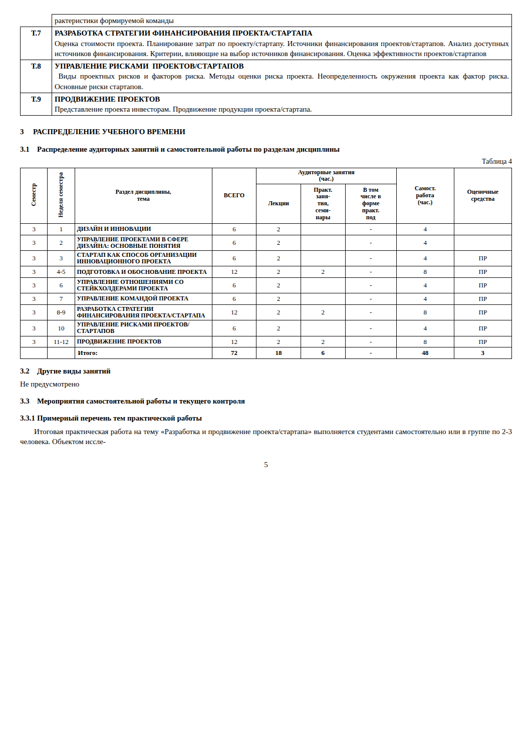| | рактеристики формируемой команды |
| Т.7 | Разработка стратегии финансирования проекта/стартапа Оценка стоимости проекта. Планирование затрат по проекту/стартапу. Источники финансирования проектов/стартапов. Анализ доступных источников финансирования. Критерии, влияющие на выбор источников финансирования. Оценка эффективности проектов/стартапов |
| Т.8 | Управление рисками проектов/стартапов Виды проектных рисков и факторов риска. Методы оценки риска проекта. Неопределенность окружения проекта как фактор риска. Основные риски стартапов. |
| Т.9 | Продвижение проектов Представление проекта инвесторам. Продвижение продукции проекта/стартапа. |
3 РАСПРЕДЕЛЕНИЕ УЧЕБНОГО ВРЕМЕНИ
3.1 Распределение аудиторных занятий и самостоятельной работы по разделам дисциплины
Таблица 4
| Семестр | Неделя семестра | Раздел дисциплины, тема | ВСЕГО | Аудиторные занятия (час.) | Самост. работа (час.) | Оценочные средства |
| --- | --- | --- | --- | --- | --- | --- |
| Лекции | Практ. заня- тия, семи- нары | В том числе в форме практ. под |
| 3 | 1 | Дизайн и инновации | 6 | 2 | | - | 4 | |
| 3 | 2 | Управление проектами в сфере дизайна: основные понятия | 6 | 2 | | - | 4 | |
| 3 | 3 | Стартап как способ организации инновационного проекта | 6 | 2 | | - | 4 | ПР |
| 3 | 4-5 | Подготовка и обоснование проекта | 12 | 2 | 2 | - | 8 | ПР |
| 3 | 6 | Управление отношениями со стейкхолдерами проекта | 6 | 2 | | - | 4 | ПР |
| 3 | 7 | Управление командой проекта | 6 | 2 | | - | 4 | ПР |
| 3 | 8-9 | Разработка стратегии финансирования проекта/стартапа | 12 | 2 | 2 | - | 8 | ПР |
| 3 | 10 | Управление рисками проектов/стартапов | 6 | 2 | | - | 4 | ПР |
| 3 | 11-12 | Продвижение проектов | 12 | 2 | 2 | - | 8 | ПР |
| | | Итого: | 72 | 18 | 6 | - | 48 | 3 |
3.2 Другие виды занятий
Не предусмотрено
3.3 Мероприятия самостоятельной работы и текущего контроля
3.3.1 Примерный перечень тем практической работы
Итоговая практическая работа на тему «Разработка и продвижение проекта/стартапа» выполняется студентами самостоятельно или в группе по 2-3 человека. Объектом иссле-
5